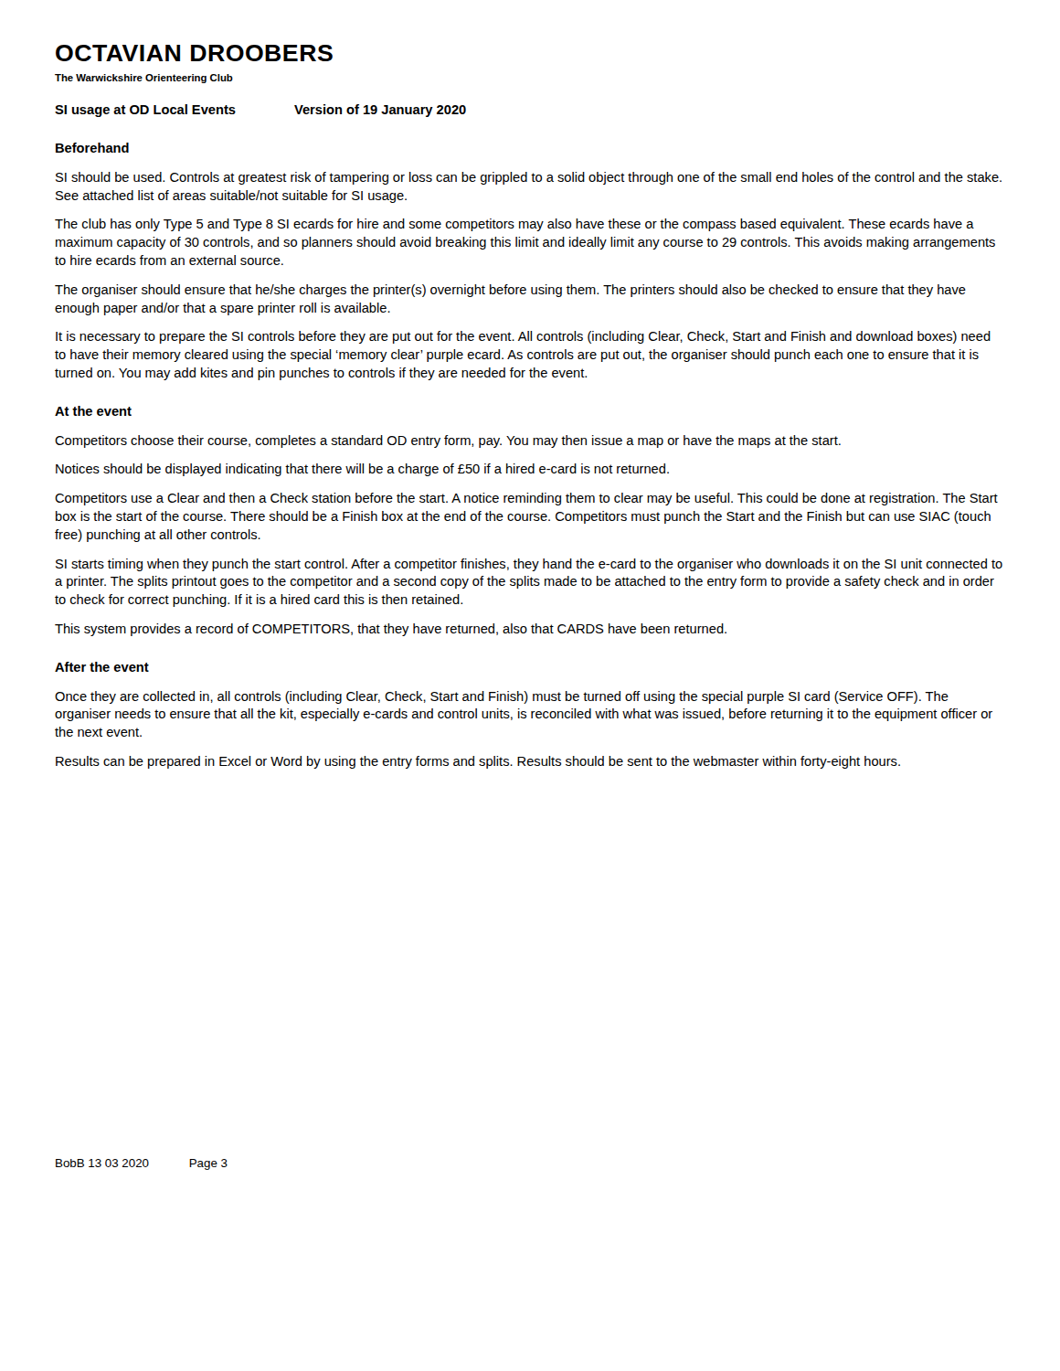OCTAVIAN DROOBERS
The Warwickshire Orienteering Club
SI usage at OD Local Events Version of 19 January 2020
Beforehand
SI should be used. Controls at greatest risk of tampering or loss can be grippled to a solid object through one of the small end holes of the control and the stake. See attached list of areas suitable/not suitable for SI usage.
The club has only Type 5 and Type 8 SI ecards for hire and some competitors may also have these or the compass based equivalent. These ecards have a maximum capacity of 30 controls, and so planners should avoid breaking this limit and ideally limit any course to 29 controls. This avoids making arrangements to hire ecards from an external source.
The organiser should ensure that he/she charges the printer(s) overnight before using them. The printers should also be checked to ensure that they have enough paper and/or that a spare printer roll is available.
It is necessary to prepare the SI controls before they are put out for the event. All controls (including Clear, Check, Start and Finish and download boxes) need to have their memory cleared using the special ‘memory clear’ purple ecard. As controls are put out, the organiser should punch each one to ensure that it is turned on. You may add kites and pin punches to controls if they are needed for the event.
At the event
Competitors choose their course, completes a standard OD entry form, pay. You may then issue a map or have the maps at the start.
Notices should be displayed indicating that there will be a charge of £50 if a hired e-card is not returned.
Competitors use a Clear and then a Check station before the start. A notice reminding them to clear may be useful. This could be done at registration. The Start box is the start of the course. There should be a Finish box at the end of the course. Competitors must punch the Start and the Finish but can use SIAC (touch free) punching at all other controls.
SI starts timing when they punch the start control. After a competitor finishes, they hand the e-card to the organiser who downloads it on the SI unit connected to a printer. The splits printout goes to the competitor and a second copy of the splits made to be attached to the entry form to provide a safety check and in order to check for correct punching. If it is a hired card this is then retained.
This system provides a record of COMPETITORS, that they have returned, also that CARDS have been returned.
After the event
Once they are collected in, all controls (including Clear, Check, Start and Finish) must be turned off using the special purple SI card (Service OFF). The organiser needs to ensure that all the kit, especially e-cards and control units, is reconciled with what was issued, before returning it to the equipment officer or the next event.
Results can be prepared in Excel or Word by using the entry forms and splits. Results should be sent to the webmaster within forty-eight hours.
BobB 13 03 2020 Page 3